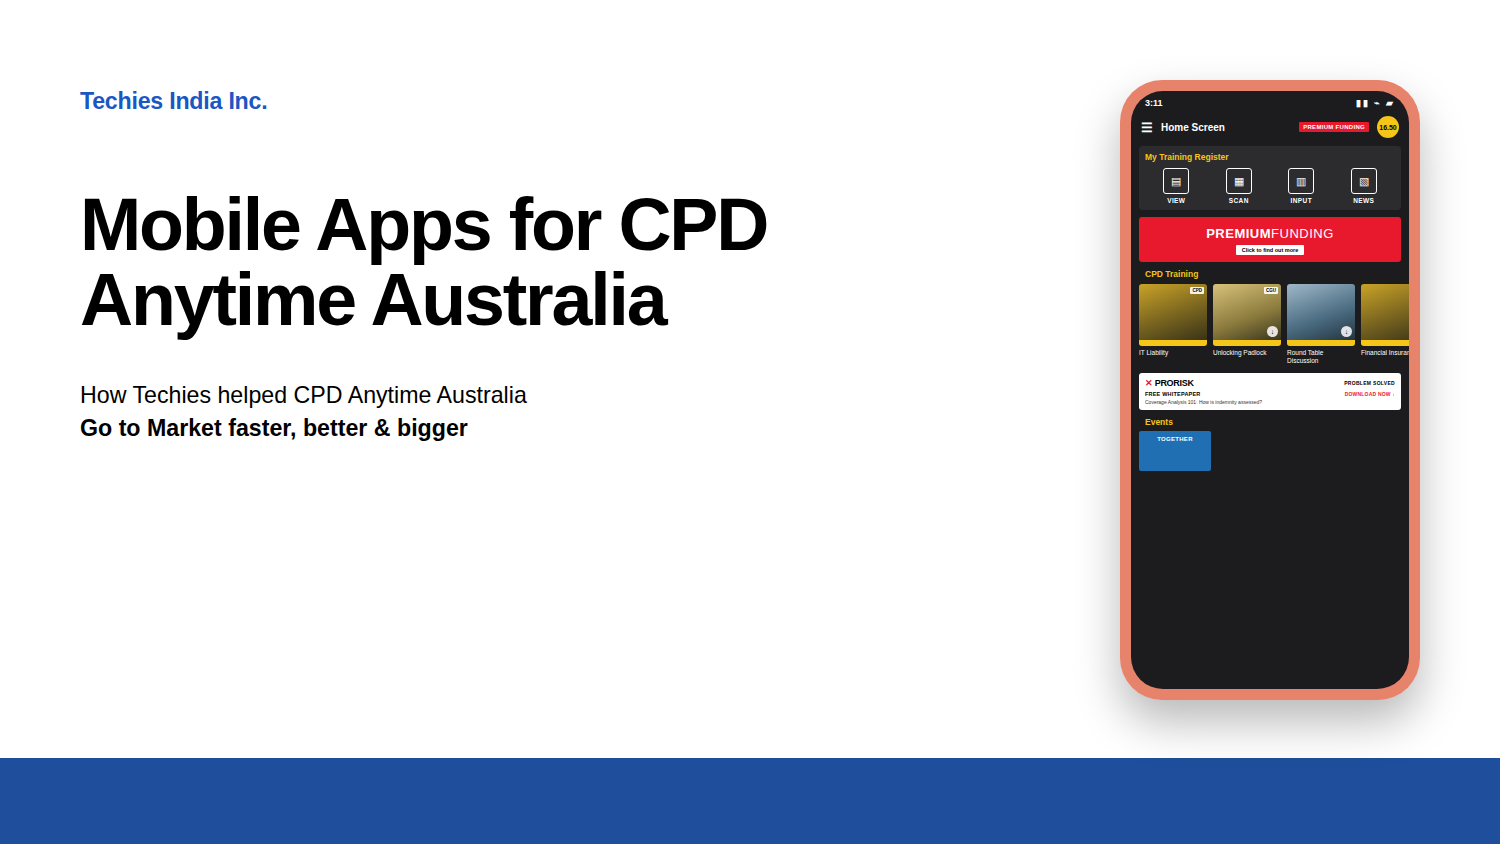Techies India Inc.
Mobile Apps for CPD Anytime Australia
How Techies helped CPD Anytime Australia Go to Market faster, better & bigger
3:11 ▮▮ ⌁ ▰
☰ Home Screen PREMIUM FUNDING 16.50
My Training Register
▤
VIEW
▦
SCAN
▥
INPUT
▧
NEWS
PREMIUMFUNDING
Click to find out more
CPD Training
CPD
IT Liability
CGU ↓
Unlocking Padlock
↓
Round Table Discussion
CPD
Financial Insurance
✕PRORISK
PROBLEM SOLVED
FREE WHITEPAPER DOWNLOAD NOW ↓
Coverage Analysis 101: How is indemnity assessed?
Events
TOGETHER